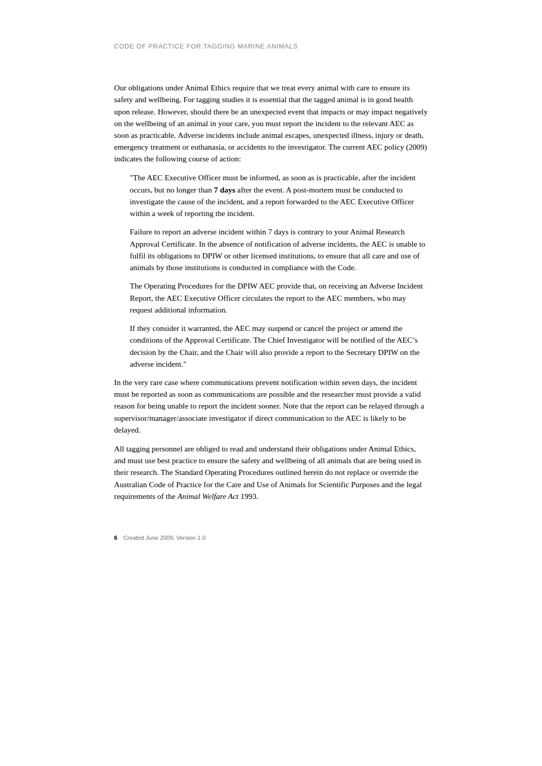Code of Practice for Tagging Marine Animals
Our obligations under Animal Ethics require that we treat every animal with care to ensure its safety and wellbeing. For tagging studies it is essential that the tagged animal is in good health upon release. However, should there be an unexpected event that impacts or may impact negatively on the wellbeing of an animal in your care, you must report the incident to the relevant AEC as soon as practicable. Adverse incidents include animal escapes, unexpected illness, injury or death, emergency treatment or euthanasia, or accidents to the investigator. The current AEC policy (2009) indicates the following course of action:
"The AEC Executive Officer must be informed, as soon as is practicable, after the incident occurs, but no longer than 7 days after the event. A post-mortem must be conducted to investigate the cause of the incident, and a report forwarded to the AEC Executive Officer within a week of reporting the incident.
Failure to report an adverse incident within 7 days is contrary to your Animal Research Approval Certificate. In the absence of notification of adverse incidents, the AEC is unable to fulfil its obligations to DPIW or other licensed institutions, to ensure that all care and use of animals by those institutions is conducted in compliance with the Code.
The Operating Procedures for the DPIW AEC provide that, on receiving an Adverse Incident Report, the AEC Executive Officer circulates the report to the AEC members, who may request additional information.
If they consider it warranted, the AEC may suspend or cancel the project or amend the conditions of the Approval Certificate. The Chief Investigator will be notified of the AEC’s decision by the Chair, and the Chair will also provide a report to the Secretary DPIW on the adverse incident."
In the very rare case where communications prevent notification within seven days, the incident must be reported as soon as communications are possible and the researcher must provide a valid reason for being unable to report the incident sooner. Note that the report can be relayed through a supervisor/manager/associate investigator if direct communication to the AEC is likely to be delayed.
All tagging personnel are obliged to read and understand their obligations under Animal Ethics, and must use best practice to ensure the safety and wellbeing of all animals that are being used in their research. The Standard Operating Procedures outlined herein do not replace or override the Australian Code of Practice for the Care and Use of Animals for Scientific Purposes and the legal requirements of the Animal Welfare Act 1993.
6 Created June 2009, Version 1.0